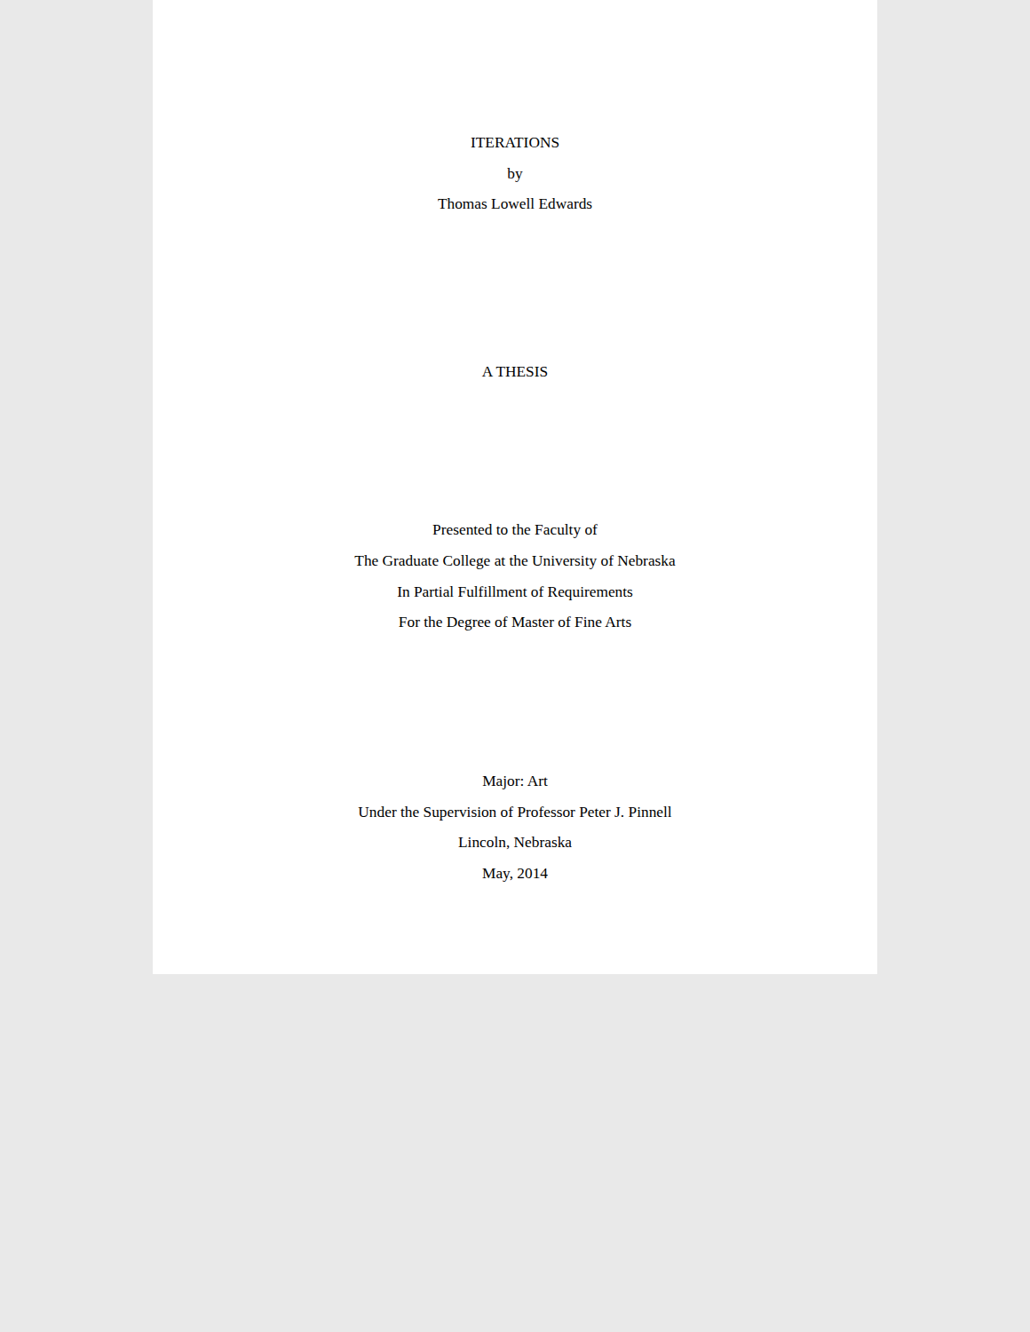ITERATIONS
by
Thomas Lowell Edwards
A THESIS
Presented to the Faculty of
The Graduate College at the University of Nebraska
In Partial Fulfillment of Requirements
For the Degree of Master of Fine Arts
Major: Art
Under the Supervision of Professor Peter J. Pinnell
Lincoln, Nebraska
May, 2014